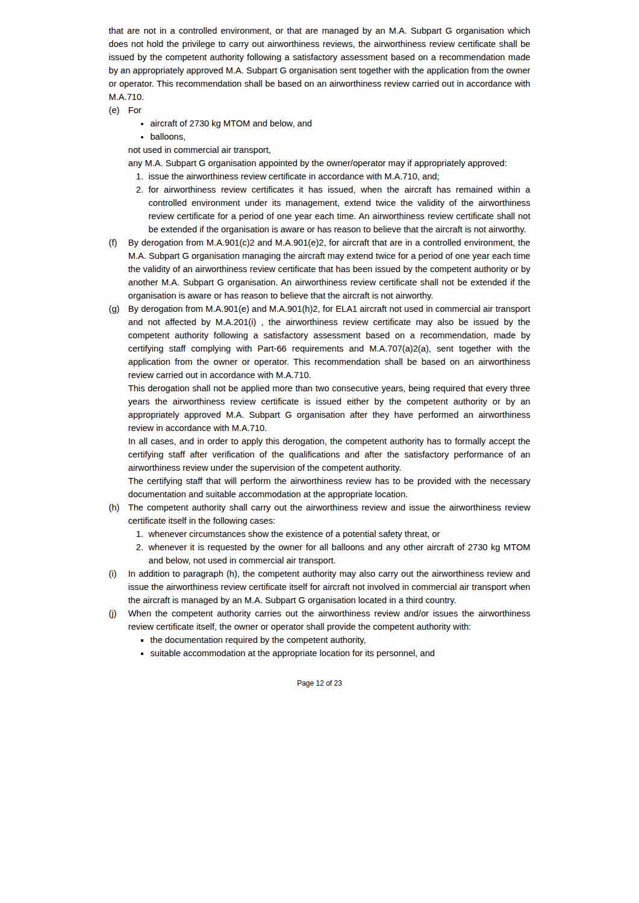that are not in a controlled environment, or that are managed by an M.A. Subpart G organisation which does not hold the privilege to carry out airworthiness reviews, the airworthiness review certificate shall be issued by the competent authority following a satisfactory assessment based on a recommendation made by an appropriately approved M.A. Subpart G organisation sent together with the application from the owner or operator. This recommendation shall be based on an airworthiness review carried out in accordance with M.A.710.
(e)
For
aircraft of 2730 kg MTOM and below, and
balloons,
not used in commercial air transport,
any M.A. Subpart G organisation appointed by the owner/operator may if appropriately approved:
issue the airworthiness review certificate in accordance with M.A.710, and;
for airworthiness review certificates it has issued, when the aircraft has remained within a controlled environment under its management, extend twice the validity of the airworthiness review certificate for a period of one year each time. An airworthiness review certificate shall not be extended if the organisation is aware or has reason to believe that the aircraft is not airworthy.
(f)
By derogation from M.A.901(c)2 and M.A.901(e)2, for aircraft that are in a controlled environment, the M.A. Subpart G organisation managing the aircraft may extend twice for a period of one year each time the validity of an airworthiness review certificate that has been issued by the competent authority or by another M.A. Subpart G organisation. An airworthiness review certificate shall not be extended if the organisation is aware or has reason to believe that the aircraft is not airworthy.
(g)
By derogation from M.A.901(e) and M.A.901(h)2, for ELA1 aircraft not used in commercial air transport and not affected by M.A.201(i) , the airworthiness review certificate may also be issued by the competent authority following a satisfactory assessment based on a recommendation, made by certifying staff complying with Part-66 requirements and M.A.707(a)2(a), sent together with the application from the owner or operator. This recommendation shall be based on an airworthiness review carried out in accordance with M.A.710.
This derogation shall not be applied more than two consecutive years, being required that every three years the airworthiness review certificate is issued either by the competent authority or by an appropriately approved M.A. Subpart G organisation after they have performed an airworthiness review in accordance with M.A.710.
In all cases, and in order to apply this derogation, the competent authority has to formally accept the certifying staff after verification of the qualifications and after the satisfactory performance of an airworthiness review under the supervision of the competent authority.
The certifying staff that will perform the airworthiness review has to be provided with the necessary documentation and suitable accommodation at the appropriate location.
(h)
The competent authority shall carry out the airworthiness review and issue the airworthiness review certificate itself in the following cases:
whenever circumstances show the existence of a potential safety threat, or
whenever it is requested by the owner for all balloons and any other aircraft of 2730 kg MTOM and below, not used in commercial air transport.
(i)
In addition to paragraph (h), the competent authority may also carry out the airworthiness review and issue the airworthiness review certificate itself for aircraft not involved in commercial air transport when the aircraft is managed by an M.A. Subpart G organisation located in a third country.
(j)
When the competent authority carries out the airworthiness review and/or issues the airworthiness review certificate itself, the owner or operator shall provide the competent authority with:
the documentation required by the competent authority,
suitable accommodation at the appropriate location for its personnel, and
Page 12 of 23